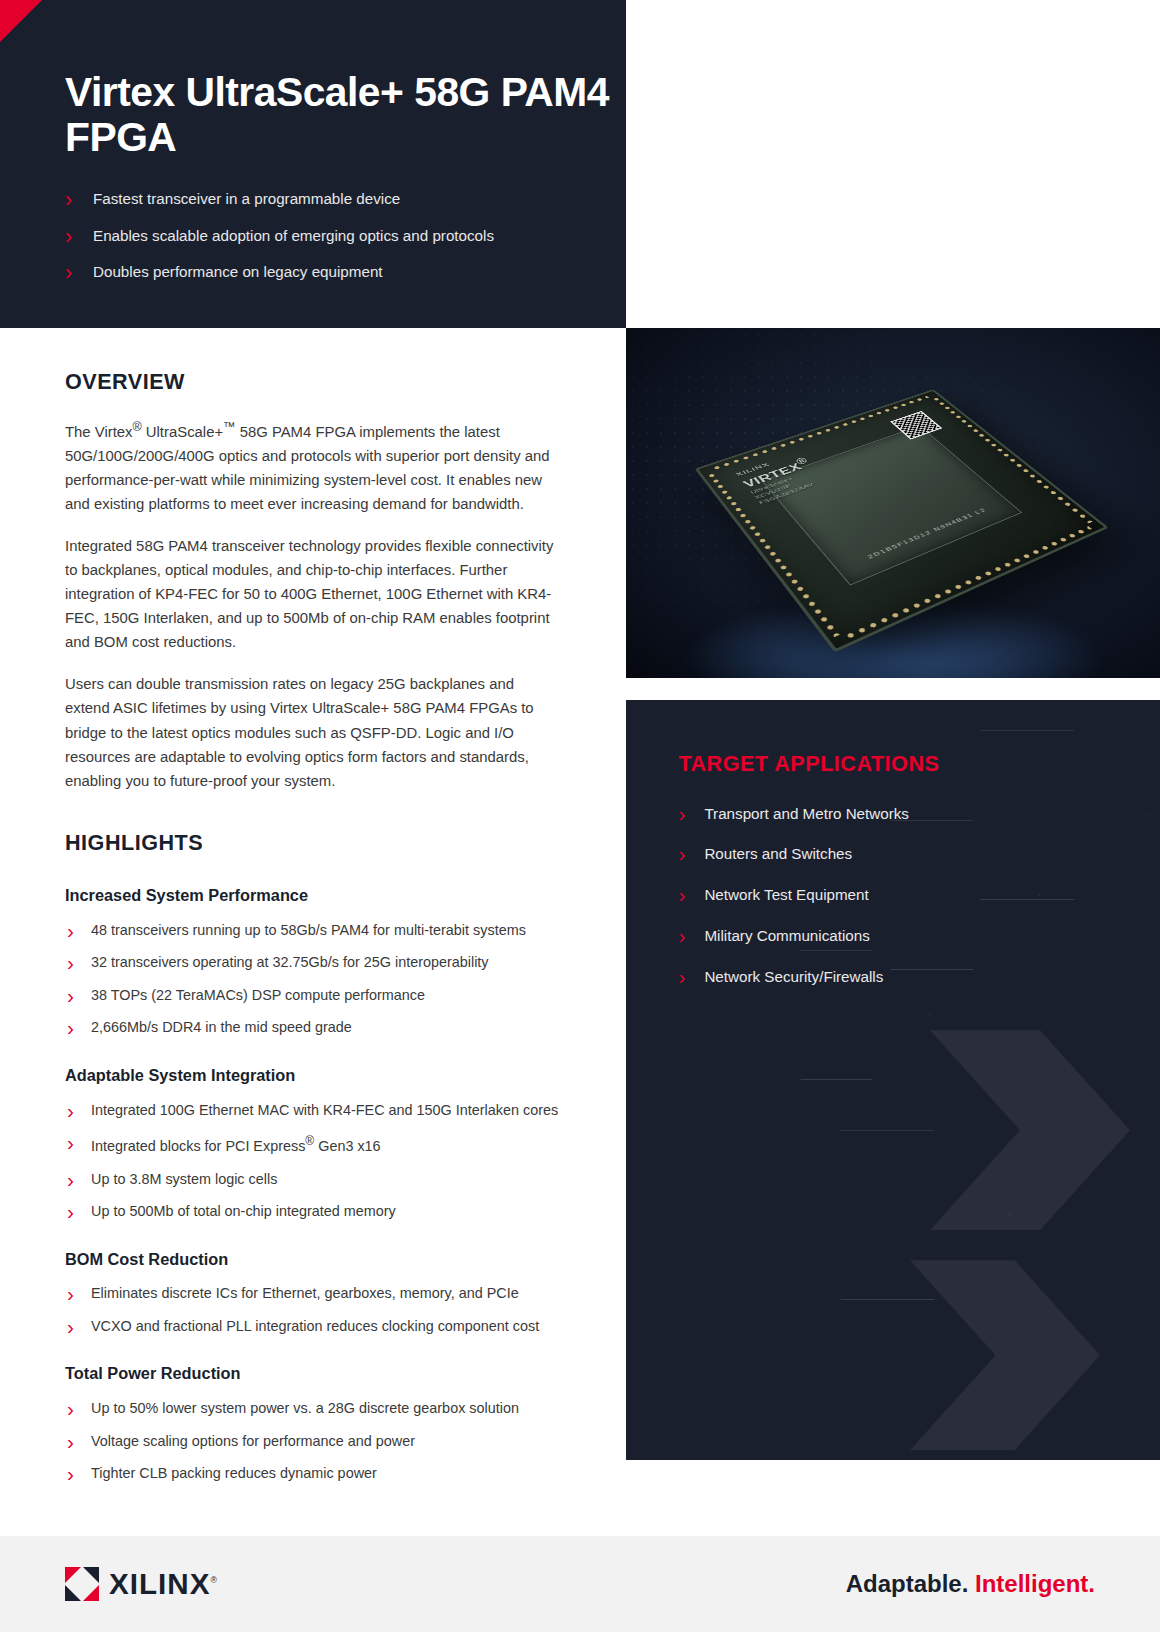Virtex UltraScale+ 58G PAM4 FPGA
Fastest transceiver in a programmable device
Enables scalable adoption of emerging optics and protocols
Doubles performance on legacy equipment
OVERVIEW
The Virtex® UltraScale+™ 58G PAM4 FPGA implements the latest 50G/100G/200G/400G optics and protocols with superior port density and performance-per-watt while minimizing system-level cost. It enables new and existing platforms to meet ever increasing demand for bandwidth.
Integrated 58G PAM4 transceiver technology provides flexible connectivity to backplanes, optical modules, and chip-to-chip interfaces. Further integration of KP4-FEC for 50 to 400G Ethernet, 100G Ethernet with KR4-FEC, 150G Interlaken, and up to 500Mb of on-chip RAM enables footprint and BOM cost reductions.
Users can double transmission rates on legacy 25G backplanes and extend ASIC lifetimes by using Virtex UltraScale+ 58G PAM4 FPGAs to bridge to the latest optics modules such as QSFP-DD. Logic and I/O resources are adaptable to evolving optics form factors and standards, enabling you to future-proof your system.
HIGHLIGHTS
Increased System Performance
48 transceivers running up to 58Gb/s PAM4 for multi-terabit systems
32 transceivers operating at 32.75Gb/s for 25G interoperability
38 TOPs (22 TeraMACs) DSP compute performance
2,666Mb/s DDR4 in the mid speed grade
Adaptable System Integration
Integrated 100G Ethernet MAC with KR4-FEC and 150G Interlaken cores
Integrated blocks for PCI Express® Gen3 x16
Up to 3.8M system logic cells
Up to 500Mb of total on-chip integrated memory
BOM Cost Reduction
Eliminates discrete ICs for Ethernet, gearboxes, memory, and PCIe
VCXO and fractional PLL integration reduces clocking component cost
Total Power Reduction
Up to 50% lower system power vs. a 28G discrete gearbox solution
Voltage scaling options for performance and power
Tighter CLB packing reduces dynamic power
XILINX VIRTEX® UltraScale+ XCVU29P FSGA2892AAV
2D1B5F13D12 N9N4B31 L2
TARGET APPLICATIONS
Transport and Metro Networks
Routers and Switches
Network Test Equipment
Military Communications
Network Security/Firewalls
XILINX®
Adaptable. Intelligent.